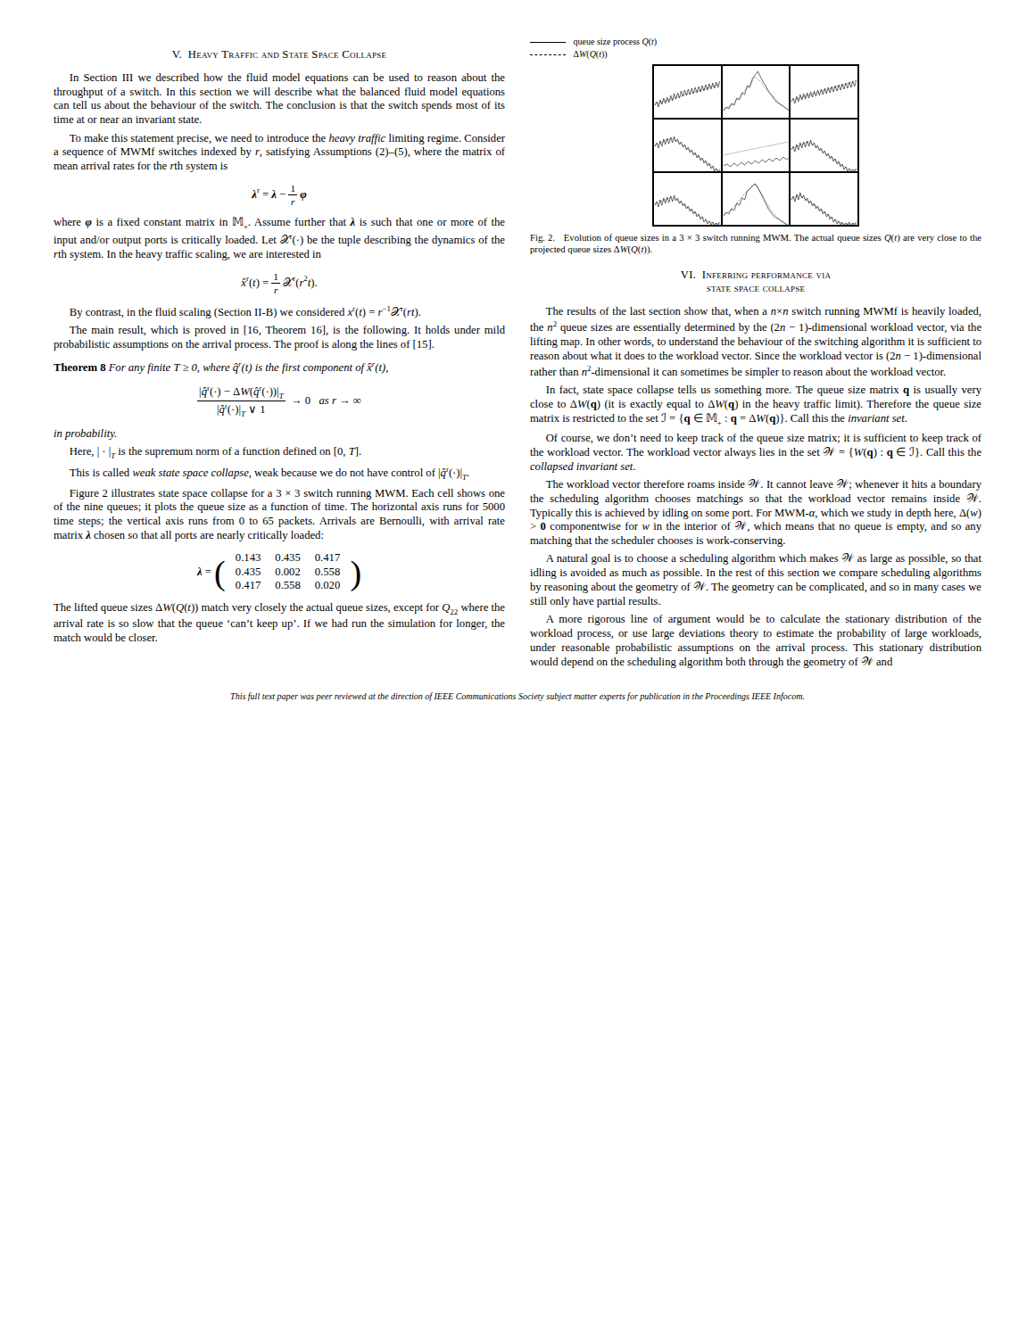V. Heavy Traffic and State Space Collapse
In Section III we described how the fluid model equations can be used to reason about the throughput of a switch. In this section we will describe what the balanced fluid model equations can tell us about the behaviour of the switch. The conclusion is that the switch spends most of its time at or near an invariant state.
To make this statement precise, we need to introduce the heavy traffic limiting regime. Consider a sequence of MWMf switches indexed by r, satisfying Assumptions (2)–(5), where the matrix of mean arrival rates for the rth system is
λr = λ − 1 r φ
where φ is a fixed constant matrix in 𝕄+. Assume further that λ is such that one or more of the input and/or output ports is critically loaded. Let 𝒳r(·) be the tuple describing the dynamics of the rth system. In the heavy traffic scaling, we are interested in
x̂r(t) = 1 r 𝒳r(r2t).
By contrast, in the fluid scaling (Section II-B) we considered xr(t) = r−1𝒳r(rt).
The main result, which is proved in [16, Theorem 16], is the following. It holds under mild probabilistic assumptions on the arrival process. The proof is along the lines of [15].
Theorem 8 For any finite T ≥ 0, where q̂r(t) is the first component of x̂r(t),
|q̂r(·) − ΔW(q̂r(·))|T |q̂r(·)|T ∨ 1 → 0 as r → ∞
in probability.
Here, | · |T is the supremum norm of a function defined on [0, T].
This is called weak state space collapse, weak because we do not have control of |q̂r(·)|T.
Figure 2 illustrates state space collapse for a 3 × 3 switch running MWM. Each cell shows one of the nine queues; it plots the queue size as a function of time. The horizontal axis runs for 5000 time steps; the vertical axis runs from 0 to 65 packets. Arrivals are Bernoulli, with arrival rate matrix λ chosen so that all ports are nearly critically loaded:
λ = (
| 0.143 | 0.435 | 0.417 |
| 0.435 | 0.002 | 0.558 |
| 0.417 | 0.558 | 0.020 |
)
The lifted queue sizes ΔW(Q(t)) match very closely the actual queue sizes, except for Q22 where the arrival rate is so slow that the queue ‘can’t keep up’. If we had run the simulation for longer, the match would be closer.
queue size process Q(t)
ΔW(Q(t))
Fig. 2. Evolution of queue sizes in a 3 × 3 switch running MWM. The actual queue sizes Q(t) are very close to the projected queue sizes ΔW(Q(t)).
VI. Inferring performance via
state space collapse
The results of the last section show that, when a n×n switch running MWMf is heavily loaded, the n2 queue sizes are essentially determined by the (2n − 1)-dimensional workload vector, via the lifting map. In other words, to understand the behaviour of the switching algorithm it is sufficient to reason about what it does to the workload vector. Since the workload vector is (2n − 1)-dimensional rather than n2-dimensional it can sometimes be simpler to reason about the workload vector.
In fact, state space collapse tells us something more. The queue size matrix q is usually very close to ΔW(q) (it is exactly equal to ΔW(q) in the heavy traffic limit). Therefore the queue size matrix is restricted to the set ℐ = {q ∈ 𝕄+ : q = ΔW(q)}. Call this the invariant set.
Of course, we don’t need to keep track of the queue size matrix; it is sufficient to keep track of the workload vector. The workload vector always lies in the set 𝒲 = {W(q) : q ∈ ℐ}. Call this the collapsed invariant set.
The workload vector therefore roams inside 𝒲. It cannot leave 𝒲; whenever it hits a boundary the scheduling algorithm chooses matchings so that the workload vector remains inside 𝒲. Typically this is achieved by idling on some port. For MWM-α, which we study in depth here, Δ(w) > 0 componentwise for w in the interior of 𝒲, which means that no queue is empty, and so any matching that the scheduler chooses is work-conserving.
A natural goal is to choose a scheduling algorithm which makes 𝒲 as large as possible, so that idling is avoided as much as possible. In the rest of this section we compare scheduling algorithms by reasoning about the geometry of 𝒲. The geometry can be complicated, and so in many cases we still only have partial results.
A more rigorous line of argument would be to calculate the stationary distribution of the workload process, or use large deviations theory to estimate the probability of large workloads, under reasonable probabilistic assumptions on the arrival process. This stationary distribution would depend on the scheduling algorithm both through the geometry of 𝒲 and
This full text paper was peer reviewed at the direction of IEEE Communications Society subject matter experts for publication in the Proceedings IEEE Infocom.